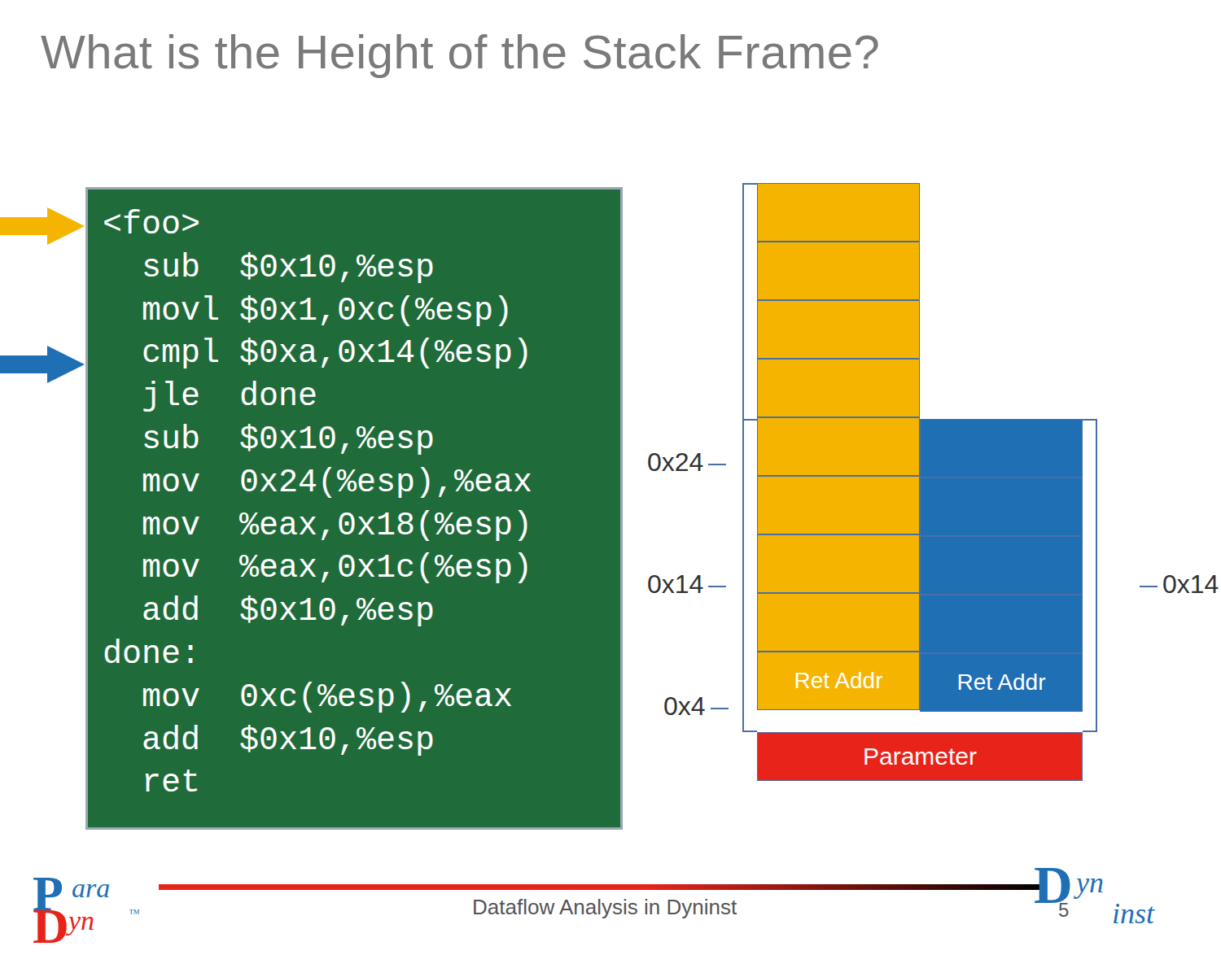What is the Height of the Stack Frame?
<foo>
  sub  $0x10,%esp
  movl $0x1,0xc(%esp)
  cmpl $0xa,0x14(%esp)
  jle  done
  sub  $0x10,%esp
  mov  0x24(%esp),%eax
  mov  %eax,0x18(%esp)
  mov  %eax,0x1c(%esp)
  add  $0x10,%esp
done:
  mov  0xc(%esp),%eax
  add  $0x10,%esp
  ret
0x24
0x14
0x4
0x14
Ret Addr
Ret Addr
Parameter
Para™ Dyn
Dataflow Analysis in Dyninst
5
Dyn inst